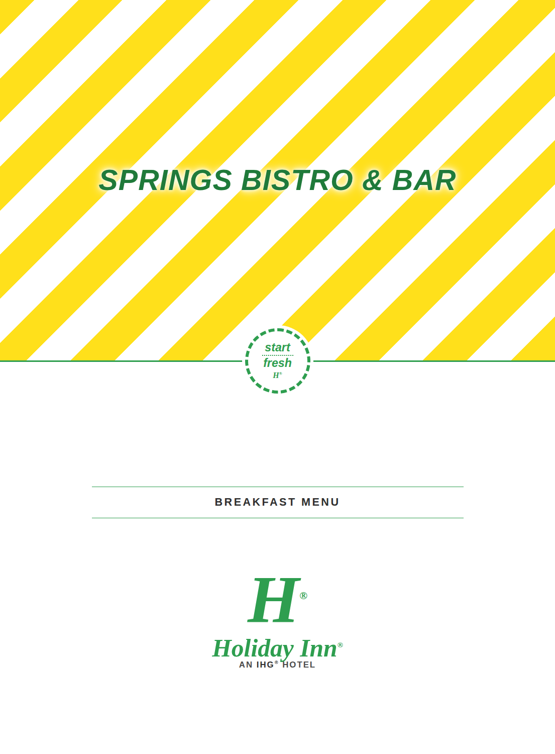SPRINGS BISTRO & BAR
start fresh H®
Breakfast Menu
H® Holiday Inn® AN IHG® HOTEL